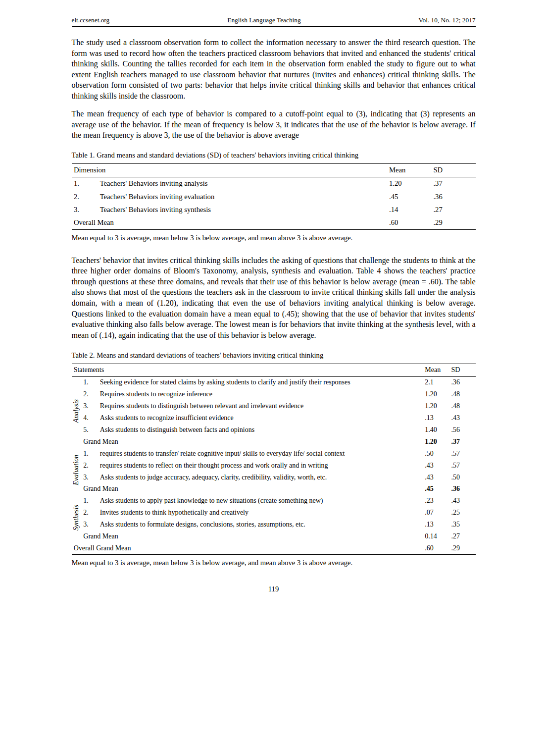elt.ccsenet.org
English Language Teaching
Vol. 10, No. 12; 2017
The study used a classroom observation form to collect the information necessary to answer the third research question. The form was used to record how often the teachers practiced classroom behaviors that invited and enhanced the students' critical thinking skills. Counting the tallies recorded for each item in the observation form enabled the study to figure out to what extent English teachers managed to use classroom behavior that nurtures (invites and enhances) critical thinking skills. The observation form consisted of two parts: behavior that helps invite critical thinking skills and behavior that enhances critical thinking skills inside the classroom.
The mean frequency of each type of behavior is compared to a cutoff-point equal to (3), indicating that (3) represents an average use of the behavior. If the mean of frequency is below 3, it indicates that the use of the behavior is below average. If the mean frequency is above 3, the use of the behavior is above average
Table 1. Grand means and standard deviations (SD) of teachers' behaviors inviting critical thinking
| Dimension | Mean | SD |
| --- | --- | --- |
| 1. | Teachers' Behaviors inviting analysis | 1.20 | .37 |
| 2. | Teachers' Behaviors inviting evaluation | .45 | .36 |
| 3. | Teachers' Behaviors inviting synthesis | .14 | .27 |
| Overall Mean | .60 | .29 |
Mean equal to 3 is average, mean below 3 is below average, and mean above 3 is above average.
Teachers' behavior that invites critical thinking skills includes the asking of questions that challenge the students to think at the three higher order domains of Bloom's Taxonomy, analysis, synthesis and evaluation. Table 4 shows the teachers' practice through questions at these three domains, and reveals that their use of this behavior is below average (mean = .60). The table also shows that most of the questions the teachers ask in the classroom to invite critical thinking skills fall under the analysis domain, with a mean of (1.20), indicating that even the use of behaviors inviting analytical thinking is below average. Questions linked to the evaluation domain have a mean equal to (.45); showing that the use of behavior that invites students' evaluative thinking also falls below average. The lowest mean is for behaviors that invite thinking at the synthesis level, with a mean of (.14), again indicating that the use of this behavior is below average.
Table 2. Means and standard deviations of teachers' behaviors inviting critical thinking
| Statements | Mean | SD |
| --- | --- | --- |
| Analysis | 1. | Seeking evidence for stated claims by asking students to clarify and justify their responses | 2.1 | .36 |
| 2. | Requires students to recognize inference | 1.20 | .48 |
| 3. | Requires students to distinguish between relevant and irrelevant evidence | 1.20 | .48 |
| 4. | Asks students to recognize insufficient evidence | .13 | .43 |
| 5. | Asks students to distinguish between facts and opinions | 1.40 | .56 |
| Grand Mean | 1.20 | .37 |
| Evaluation | 1. | requires students to transfer/ relate cognitive input/ skills to everyday life/ social context | .50 | .57 |
| 2. | requires students to reflect on their thought process and work orally and in writing | .43 | .57 |
| 3. | Asks students to judge accuracy, adequacy, clarity, credibility, validity, worth, etc. | .43 | .50 |
| Grand Mean | .45 | .36 |
| Synthesis | 1. | Asks students to apply past knowledge to new situations (create something new) | .23 | .43 |
| 2. | Invites students to think hypothetically and creatively | .07 | .25 |
| 3. | Asks students to formulate designs, conclusions, stories, assumptions, etc. | .13 | .35 |
| Grand Mean | 0.14 | .27 |
| Overall Grand Mean | .60 | .29 |
Mean equal to 3 is average, mean below 3 is below average, and mean above 3 is above average.
119